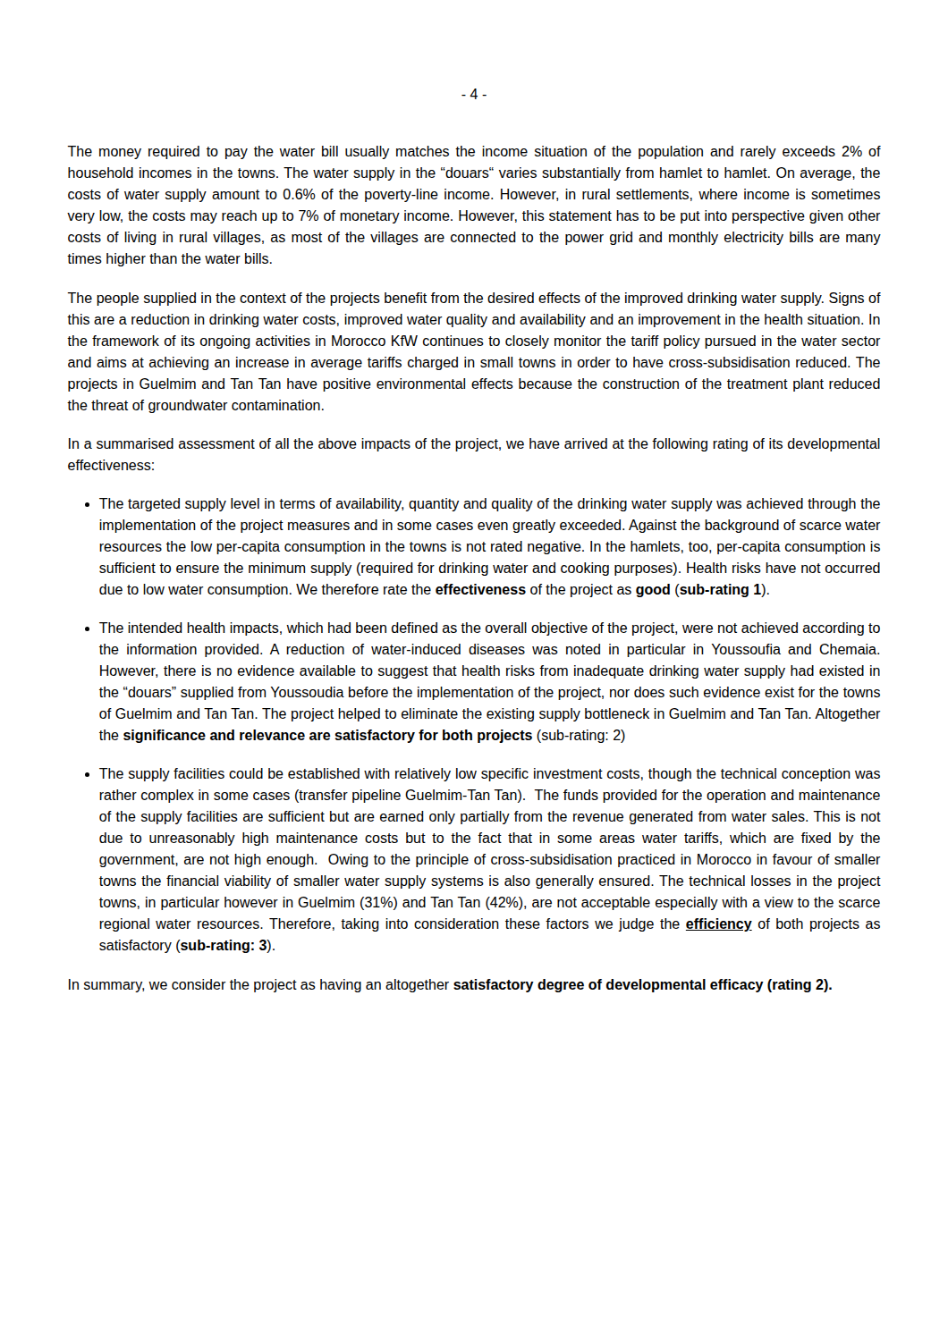- 4 -
The money required to pay the water bill usually matches the income situation of the population and rarely exceeds 2% of household incomes in the towns. The water supply in the “douars“ varies substantially from hamlet to hamlet. On average, the costs of water supply amount to 0.6% of the poverty-line income. However, in rural settlements, where income is sometimes very low, the costs may reach up to 7% of monetary income. However, this statement has to be put into perspective given other costs of living in rural villages, as most of the villages are connected to the power grid and monthly electricity bills are many times higher than the water bills.
The people supplied in the context of the projects benefit from the desired effects of the improved drinking water supply. Signs of this are a reduction in drinking water costs, improved water quality and availability and an improvement in the health situation. In the framework of its ongoing activities in Morocco KfW continues to closely monitor the tariff policy pursued in the water sector and aims at achieving an increase in average tariffs charged in small towns in order to have cross-subsidisation reduced. The projects in Guelmim and Tan Tan have positive environmental effects because the construction of the treatment plant reduced the threat of groundwater contamination.
In a summarised assessment of all the above impacts of the project, we have arrived at the following rating of its developmental effectiveness:
The targeted supply level in terms of availability, quantity and quality of the drinking water supply was achieved through the implementation of the project measures and in some cases even greatly exceeded. Against the background of scarce water resources the low per-capita consumption in the towns is not rated negative. In the hamlets, too, per-capita consumption is sufficient to ensure the minimum supply (required for drinking water and cooking purposes). Health risks have not occurred due to low water consumption. We therefore rate the effectiveness of the project as good (sub-rating 1).
The intended health impacts, which had been defined as the overall objective of the project, were not achieved according to the information provided. A reduction of water-induced diseases was noted in particular in Youssoufia and Chemaia. However, there is no evidence available to suggest that health risks from inadequate drinking water supply had existed in the “douars” supplied from Youssoudia before the implementation of the project, nor does such evidence exist for the towns of Guelmim and Tan Tan. The project helped to eliminate the existing supply bottleneck in Guelmim and Tan Tan. Altogether the significance and relevance are satisfactory for both projects (sub-rating: 2)
The supply facilities could be established with relatively low specific investment costs, though the technical conception was rather complex in some cases (transfer pipeline Guelmim-Tan Tan). The funds provided for the operation and maintenance of the supply facilities are sufficient but are earned only partially from the revenue generated from water sales. This is not due to unreasonably high maintenance costs but to the fact that in some areas water tariffs, which are fixed by the government, are not high enough. Owing to the principle of cross-subsidisation practiced in Morocco in favour of smaller towns the financial viability of smaller water supply systems is also generally ensured. The technical losses in the project towns, in particular however in Guelmim (31%) and Tan Tan (42%), are not acceptable especially with a view to the scarce regional water resources. Therefore, taking into consideration these factors we judge the efficiency of both projects as satisfactory (sub-rating: 3).
In summary, we consider the project as having an altogether satisfactory degree of developmental efficacy (rating 2).